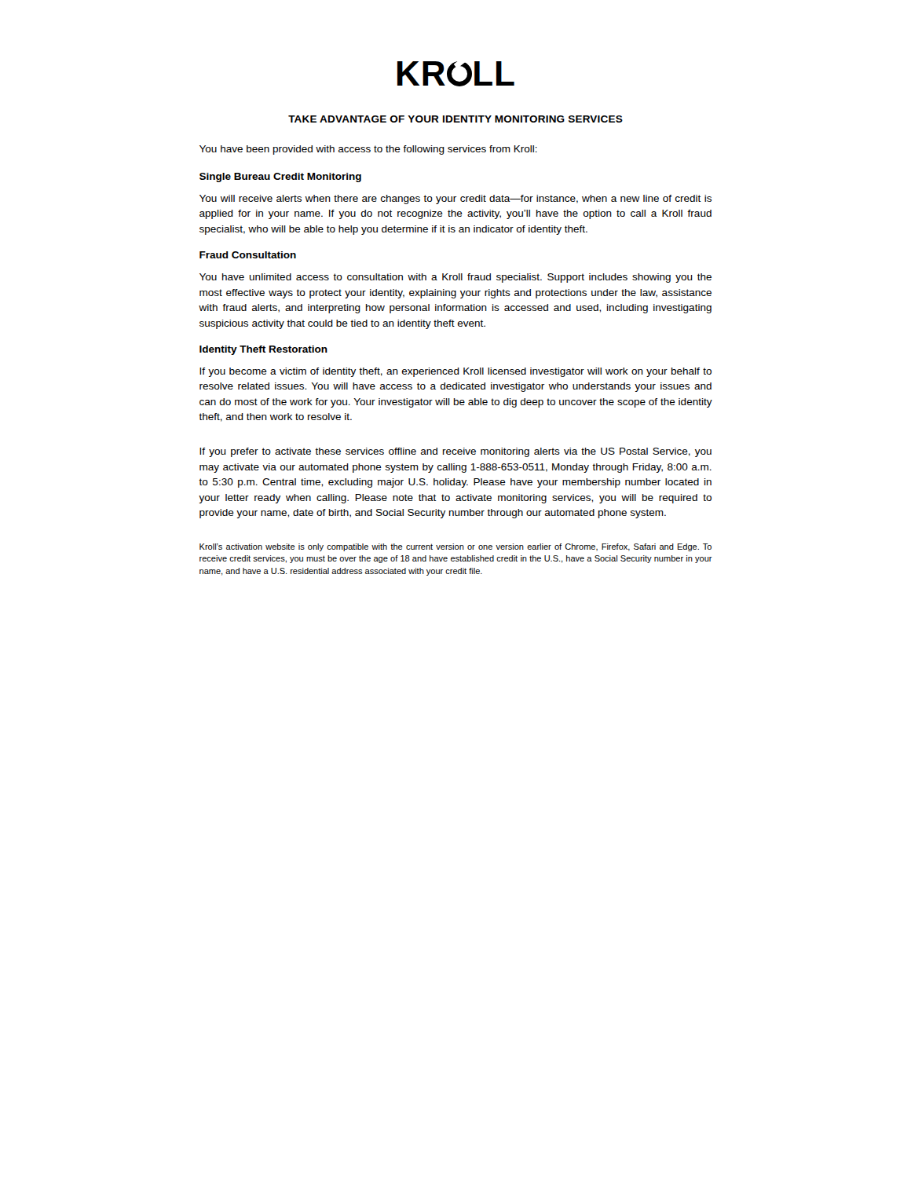KR LL
TAKE ADVANTAGE OF YOUR IDENTITY MONITORING SERVICES
You have been provided with access to the following services from Kroll:
Single Bureau Credit Monitoring
You will receive alerts when there are changes to your credit data—for instance, when a new line of credit is applied for in your name. If you do not recognize the activity, you’ll have the option to call a Kroll fraud specialist, who will be able to help you determine if it is an indicator of identity theft.
Fraud Consultation
You have unlimited access to consultation with a Kroll fraud specialist. Support includes showing you the most effective ways to protect your identity, explaining your rights and protections under the law, assistance with fraud alerts, and interpreting how personal information is accessed and used, including investigating suspicious activity that could be tied to an identity theft event.
Identity Theft Restoration
If you become a victim of identity theft, an experienced Kroll licensed investigator will work on your behalf to resolve related issues. You will have access to a dedicated investigator who understands your issues and can do most of the work for you. Your investigator will be able to dig deep to uncover the scope of the identity theft, and then work to resolve it.
If you prefer to activate these services offline and receive monitoring alerts via the US Postal Service, you may activate via our automated phone system by calling 1-888-653-0511, Monday through Friday, 8:00 a.m. to 5:30 p.m. Central time, excluding major U.S. holiday. Please have your membership number located in your letter ready when calling. Please note that to activate monitoring services, you will be required to provide your name, date of birth, and Social Security number through our automated phone system.
Kroll’s activation website is only compatible with the current version or one version earlier of Chrome, Firefox, Safari and Edge. To receive credit services, you must be over the age of 18 and have established credit in the U.S., have a Social Security number in your name, and have a U.S. residential address associated with your credit file.